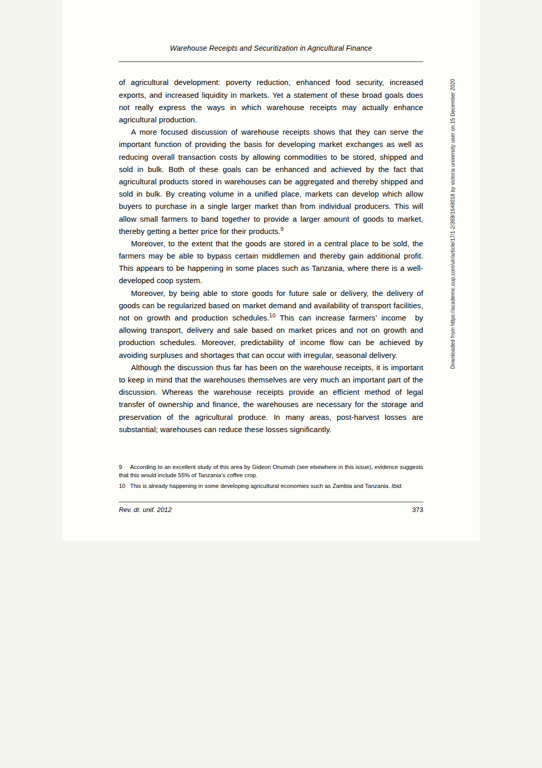Downloaded from https://academic.oup.com/ulr/article/17/1-2/369/1648018 by victoria university user on 15 December 2020
Warehouse Receipts and Securitization in Agricultural Finance
of agricultural development: poverty reduction, enhanced food security, increased exports, and increased liquidity in markets. Yet a statement of these broad goals does not really express the ways in which warehouse receipts may actually enhance agricultural production.
A more focused discussion of warehouse receipts shows that they can serve the important function of providing the basis for developing market exchanges as well as reducing overall transaction costs by allowing commodities to be stored, shipped and sold in bulk. Both of these goals can be enhanced and achieved by the fact that agricultural products stored in warehouses can be aggregated and thereby shipped and sold in bulk. By creating volume in a unified place, markets can develop which allow buyers to purchase in a single larger market than from individual producers. This will allow small farmers to band together to provide a larger amount of goods to market, thereby getting a better price for their products.9
Moreover, to the extent that the goods are stored in a central place to be sold, the farmers may be able to bypass certain middlemen and thereby gain additional profit. This appears to be happening in some places such as Tanzania, where there is a well-developed coop system.
Moreover, by being able to store goods for future sale or delivery, the delivery of goods can be regularized based on market demand and availability of transport facilities, not on growth and production schedules.10 This can increase farmers’ income by allowing transport, delivery and sale based on market prices and not on growth and production schedules. Moreover, predictability of income flow can be achieved by avoiding surpluses and shortages that can occur with irregular, seasonal delivery.
Although the discussion thus far has been on the warehouse receipts, it is important to keep in mind that the warehouses themselves are very much an important part of the discussion. Whereas the warehouse receipts provide an efficient method of legal transfer of ownership and finance, the warehouses are necessary for the storage and preservation of the agricultural produce. In many areas, post-harvest losses are substantial; warehouses can reduce these losses significantly.
9 According to an excellent study of this area by Gideon Onumah (see elsewhere in this issue), evidence suggests that this would include 55% of Tanzania’s coffee crop.
10 This is already happening in some developing agricultural economies such as Zambia and Tanzania. Ibid.
Rev. dr. unif. 2012 373